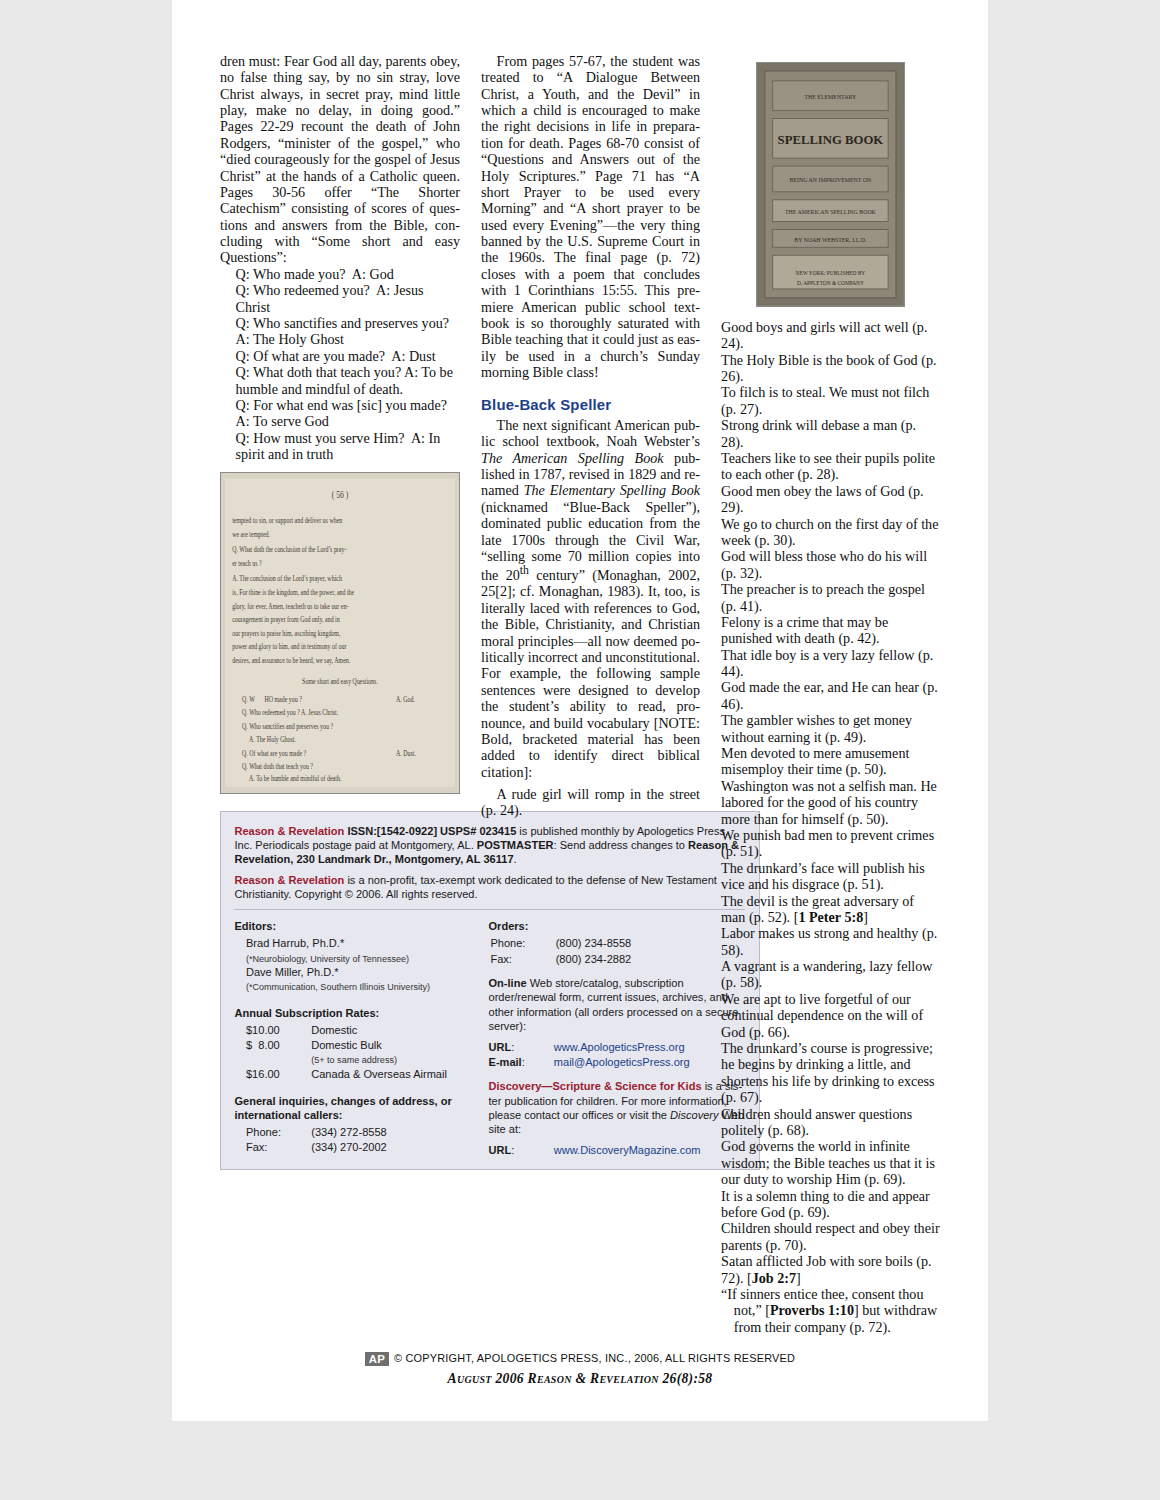dren must: Fear God all day, parents obey, no false thing say, by no sin stray, love Christ always, in secret pray, mind little play, make no delay, in doing good.” Pages 22-29 recount the death of John Rodgers, “minister of the gospel,” who “died courageously for the gospel of Jesus Christ” at the hands of a Catholic queen. Pages 30-56 offer “The Shorter Catechism” consisting of scores of questions and answers from the Bible, concluding with “Some short and easy Questions”:
Q: Who made you? A: God
Q: Who redeemed you? A: Jesus Christ
Q: Who sanctifies and preserves you?
A: The Holy Ghost
Q: Of what are you made? A: Dust
Q: What doth that teach you? A: To be humble and mindful of death.
Q: For what end was [sic] you made?
A: To serve God
Q: How must you serve Him? A: In spirit and in truth
( 56 ) tempted to sin, or support and deliver us when we are tempted. Q. What doth the conclusion of the Lord’s pray- er teach us ? A. The conclusion of the Lord’s prayer, which is, For thine is the kingdom, and the power, and the glory, for ever, Amen, teacheth us to take our en- couragement in prayer from God only, and in our prayers to praise him, ascribing kingdom, power and glory to him, and in testimony of our desires, and assurance to be heard, we say, Amen. Some short and easy Questions. Q. W HO made you ? A. God. Q. Who redeemed you ? A. Jesus Christ. Q. Who sanctifies and preserves you ? A. The Holy Ghost. Q. Of what are you made ? A. Dust. Q. What doth that teach you ? A. To be humble and mindful of death.
Reason & Revelation ISSN:[1542-0922] USPS# 023415 is published monthly by Apologetics Press, Inc. Periodicals postage paid at Montgomery, AL. POSTMASTER: Send address changes to Reason & Revelation, 230 Landmark Dr., Montgomery, AL 36117.
Reason & Revelation is a non-profit, tax-exempt work dedicated to the defense of New Testament Christianity. Copyright © 2006. All rights reserved.
Editors:
Brad Harrub, Ph.D.*
(*Neurobiology, University of Tennessee)
Dave Miller, Ph.D.*
(*Communication, Southern Illinois University)
Annual Subscription Rates:
| $10.00 | Domestic |
| $ 8.00 | Domestic Bulk (5+ to same address) |
| $16.00 | Canada & Overseas Airmail |
General inquiries, changes of address, or international callers:
| Phone: | (334) 272-8558 |
| Fax: | (334) 270-2002 |
Orders:
| Phone: | (800) 234-8558 |
| Fax: | (800) 234-2882 |
On-line Web store/catalog, subscription order/renewal form, current issues, archives, and other information (all orders processed on a secure server):
| URL : | www.ApologeticsPress.org |
| E-mail : | mail@ApologeticsPress.org |
Discovery—Scripture & Science for Kids is a sister publication for children. For more information, please contact our offices or visit the Discovery Web site at:
| URL : | www.DiscoveryMagazine.com |
From pages 57-67, the student was treated to “A Dialogue Between Christ, a Youth, and the Devil” in which a child is encouraged to make the right decisions in life in preparation for death. Pages 68-70 consist of “Questions and Answers out of the Holy Scriptures.” Page 71 has “A short Prayer to be used every Morning” and “A short prayer to be used every Evening”—the very thing banned by the U.S. Supreme Court in the 1960s. The final page (p. 72) closes with a poem that concludes with 1 Corinthians 15:55. This premiere American public school textbook is so thoroughly saturated with Bible teaching that it could just as easily be used in a church’s Sunday morning Bible class!
Blue-Back Speller
The next significant American public school textbook, Noah Webster’s The American Spelling Book published in 1787, revised in 1829 and renamed The Elementary Spelling Book (nicknamed “Blue-Back Speller”), dominated public education from the late 1700s through the Civil War, “selling some 70 million copies into the 20th century” (Monaghan, 2002, 25[2]; cf. Monaghan, 1983). It, too, is literally laced with references to God, the Bible, Christianity, and Christian moral principles—all now deemed politically incorrect and unconstitutional. For example, the following sample sentences were designed to develop the student’s ability to read, pronounce, and build vocabulary [NOTE: Bold, bracketed material has been added to identify direct biblical citation]:
A rude girl will romp in the street (p. 24).
THE ELEMENTARY SPELLING BOOK BEING AN IMPROVEMENT ON THE AMERICAN SPELLING BOOK BY NOAH WEBSTER, LL.D. NEW YORK: PUBLISHED BY D. APPLETON & COMPANY
Good boys and girls will act well (p. 24).
The Holy Bible is the book of God (p. 26).
To filch is to steal. We must not filch (p. 27).
Strong drink will debase a man (p. 28).
Teachers like to see their pupils polite to each other (p. 28).
Good men obey the laws of God (p. 29).
We go to church on the first day of the week (p. 30).
God will bless those who do his will (p. 32).
The preacher is to preach the gospel (p. 41).
Felony is a crime that may be punished with death (p. 42).
That idle boy is a very lazy fellow (p. 44).
God made the ear, and He can hear (p. 46).
The gambler wishes to get money without earning it (p. 49).
Men devoted to mere amusement misemploy their time (p. 50).
Washington was not a selfish man. He labored for the good of his country more than for himself (p. 50).
We punish bad men to prevent crimes (p. 51).
The drunkard’s face will publish his vice and his disgrace (p. 51).
The devil is the great adversary of man (p. 52). [1 Peter 5:8]
Labor makes us strong and healthy (p. 58).
A vagrant is a wandering, lazy fellow (p. 58).
We are apt to live forgetful of our continual dependence on the will of God (p. 66).
The drunkard’s course is progressive; he begins by drinking a little, and shortens his life by drinking to excess (p. 67).
Children should answer questions politely (p. 68).
God governs the world in infinite wisdom; the Bible teaches us that it is our duty to worship Him (p. 69).
It is a solemn thing to die and appear before God (p. 69).
Children should respect and obey their parents (p. 70).
Satan afflicted Job with sore boils (p. 72). [Job 2:7]
“If sinners entice thee, consent thou not,” [Proverbs 1:10] but withdraw from their company (p. 72).
AP© COPYRIGHT, APOLOGETICS PRESS, INC., 2006, ALL RIGHTS RESERVED
August 2006 Reason & Revelation 26(8):58